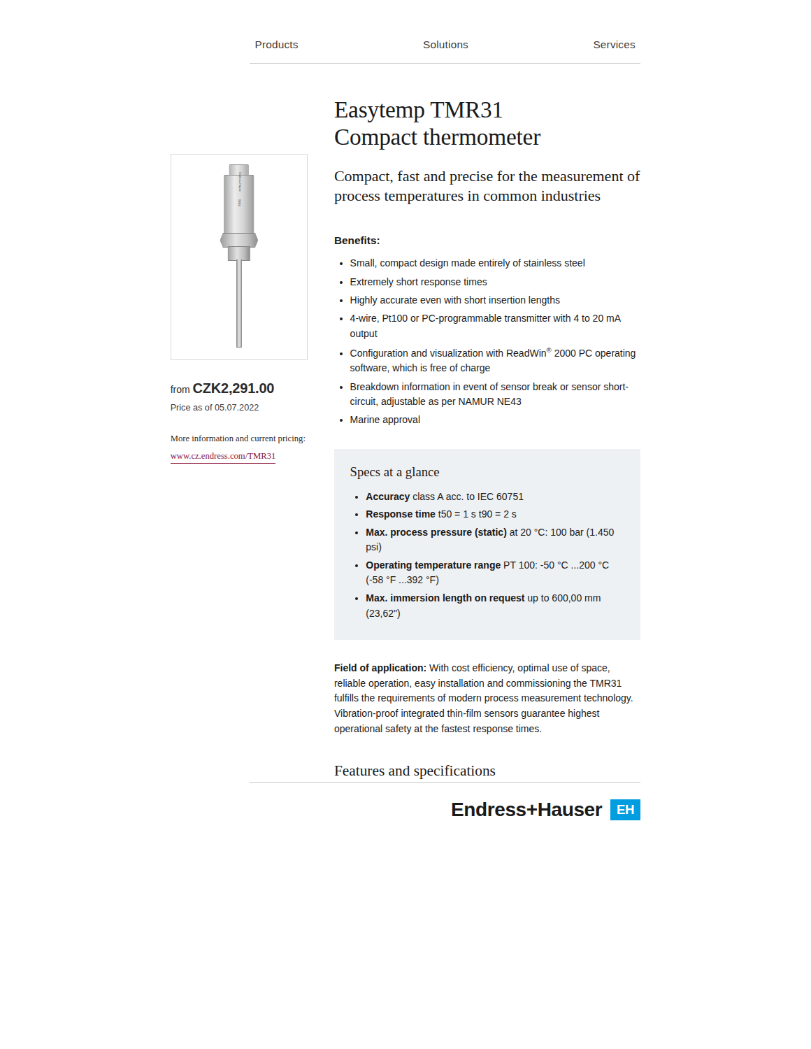Products Solutions Services
Endress+Hauser
TMR31
from CZK2,291.00
Price as of 05.07.2022
More information and current pricing: www.cz.endress.com/TMR31
Easytemp TMR31
Compact thermometer
Compact, fast and precise for the measurement of process temperatures in common industries
Benefits:
Small, compact design made entirely of stainless steel
Extremely short response times
Highly accurate even with short insertion lengths
4-wire, Pt100 or PC-programmable transmitter with 4 to 20 mA output
Configuration and visualization with ReadWin® 2000 PC operating software, which is free of charge
Breakdown information in event of sensor break or sensor short-circuit, adjustable as per NAMUR NE43
Marine approval
Specs at a glance
Accuracy class A acc. to IEC 60751
Response time t50 = 1 s t90 = 2 s
Max. process pressure (static) at 20 °C: 100 bar (1.450 psi)
Operating temperature range PT 100: -50 °C ...200 °C (-58 °F ...392 °F)
Max. immersion length on request up to 600,00 mm (23,62")
Field of application: With cost efficiency, optimal use of space, reliable operation, easy installation and commissioning the TMR31 fulfills the requirements of modern process measurement technology. Vibration-proof integrated thin-film sensors guarantee highest operational safety at the fastest response times.
Features and specifications
Endress+Hauser EH